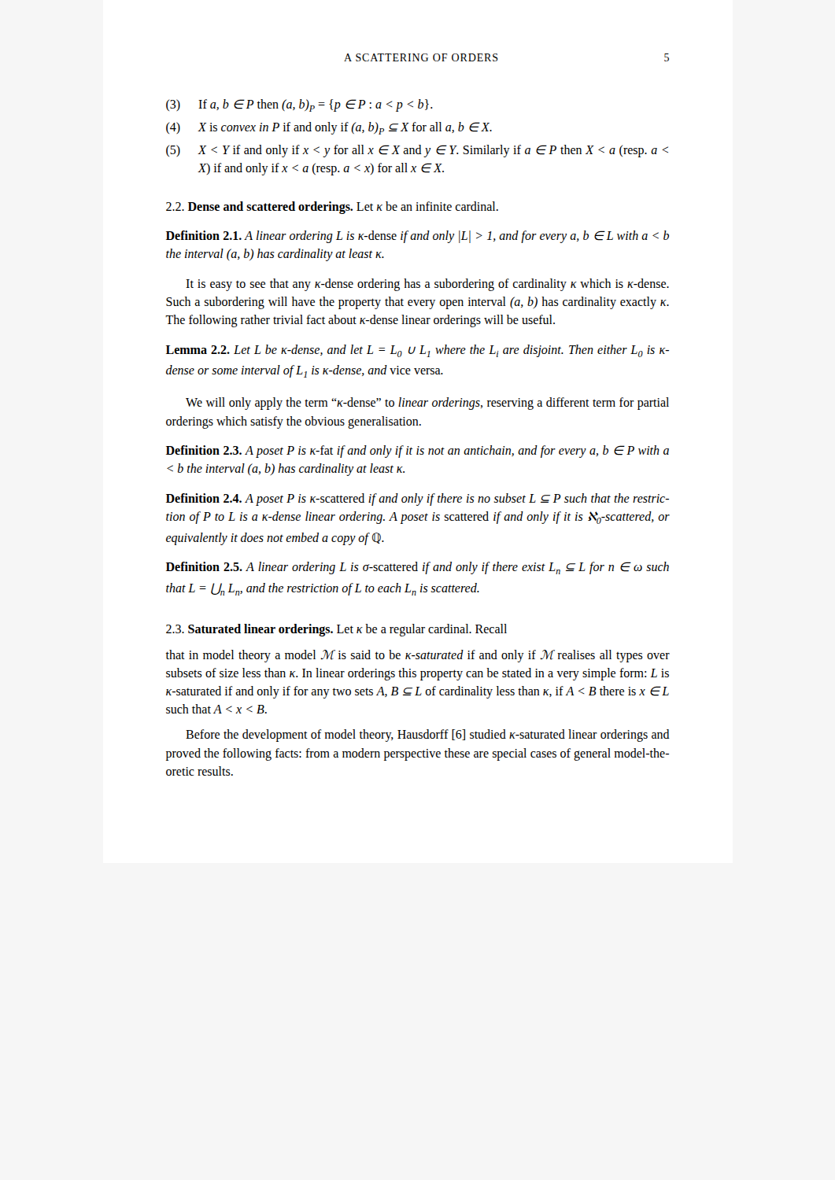A SCATTERING OF ORDERS 5
(3) If a, b ∈ P then (a, b)P = {p ∈ P : a < p < b}.
(4) X is convex in P if and only if (a, b)P ⊆ X for all a, b ∈ X.
(5) X < Y if and only if x < y for all x ∈ X and y ∈ Y. Similarly if a ∈ P then X < a (resp. a < X) if and only if x < a (resp. a < x) for all x ∈ X.
2.2. Dense and scattered orderings. Let κ be an infinite cardinal.
Definition 2.1. A linear ordering L is κ-dense if and only |L| > 1, and for every a, b ∈ L with a < b the interval (a, b) has cardinality at least κ.
It is easy to see that any κ-dense ordering has a subordering of cardinality κ which is κ-dense. Such a subordering will have the property that every open interval (a, b) has cardinality exactly κ. The following rather trivial fact about κ-dense linear orderings will be useful.
Lemma 2.2. Let L be κ-dense, and let L = L0 ∪ L1 where the Li are disjoint. Then either L0 is κ-dense or some interval of L1 is κ-dense, and vice versa.
We will only apply the term “κ-dense” to linear orderings, reserving a different term for partial orderings which satisfy the obvious generalisation.
Definition 2.3. A poset P is κ-fat if and only if it is not an antichain, and for every a, b ∈ P with a < b the interval (a, b) has cardinality at least κ.
Definition 2.4. A poset P is κ-scattered if and only if there is no subset L ⊆ P such that the restriction of P to L is a κ-dense linear ordering. A poset is scattered if and only if it is ℵ0-scattered, or equivalently it does not embed a copy of ℚ.
Definition 2.5. A linear ordering L is σ-scattered if and only if there exist Ln ⊆ L for n ∈ ω such that L = ⋃n Ln, and the restriction of L to each Ln is scattered.
2.3. Saturated linear orderings. Let κ be a regular cardinal. Recall
that in model theory a model ℳ is said to be κ-saturated if and only if ℳ realises all types over subsets of size less than κ. In linear orderings this property can be stated in a very simple form: L is κ-saturated if and only if for any two sets A, B ⊆ L of cardinality less than κ, if A < B there is x ∈ L such that A < x < B.
Before the development of model theory, Hausdorff [6] studied κ-saturated linear orderings and proved the following facts: from a modern perspective these are special cases of general model-theoretic results.